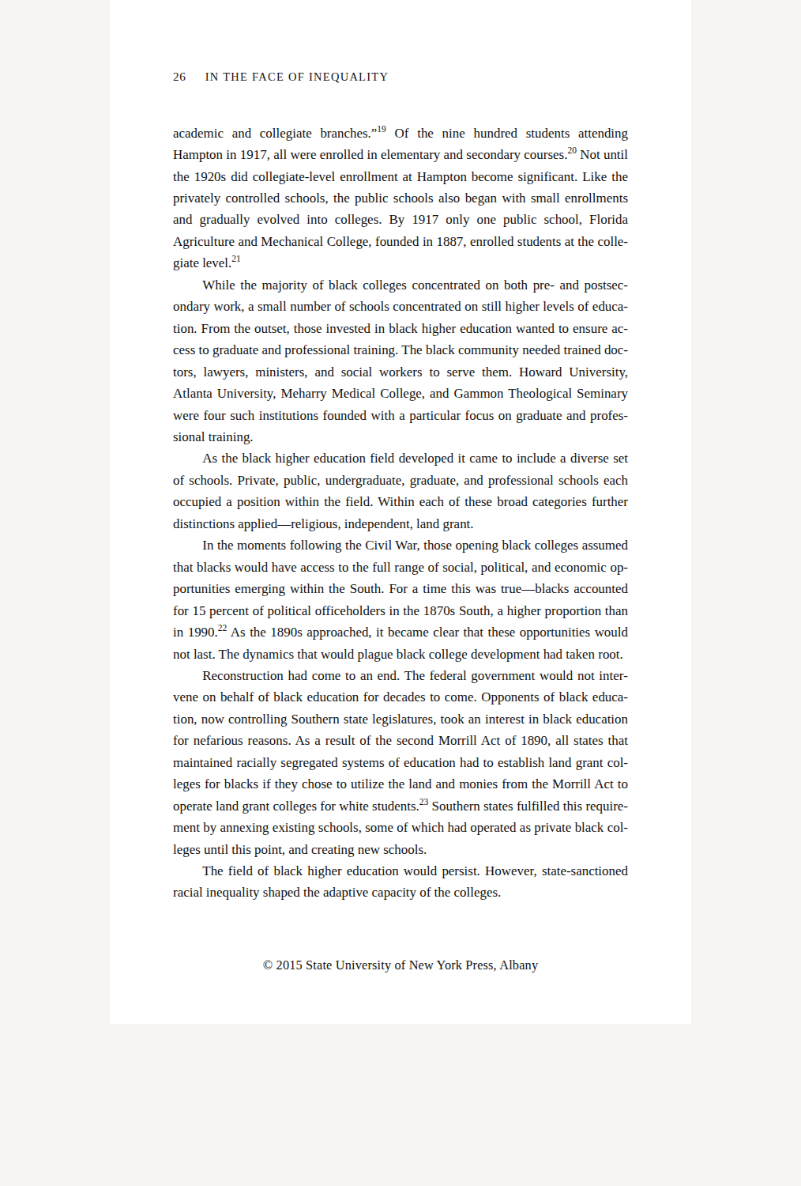26 In the Face of Inequality
academic and collegiate branches.”19 Of the nine hundred students attending Hampton in 1917, all were enrolled in elementary and secondary courses.20 Not until the 1920s did collegiate-level enrollment at Hampton become significant. Like the privately controlled schools, the public schools also began with small enrollments and gradually evolved into colleges. By 1917 only one public school, Florida Agriculture and Mechanical College, founded in 1887, enrolled students at the collegiate level.21
While the majority of black colleges concentrated on both pre- and postsecondary work, a small number of schools concentrated on still higher levels of education. From the outset, those invested in black higher education wanted to ensure access to graduate and professional training. The black community needed trained doctors, lawyers, ministers, and social workers to serve them. Howard University, Atlanta University, Meharry Medical College, and Gammon Theological Seminary were four such institutions founded with a particular focus on graduate and professional training.
As the black higher education field developed it came to include a diverse set of schools. Private, public, undergraduate, graduate, and professional schools each occupied a position within the field. Within each of these broad categories further distinctions applied—religious, independent, land grant.
In the moments following the Civil War, those opening black colleges assumed that blacks would have access to the full range of social, political, and economic opportunities emerging within the South. For a time this was true—blacks accounted for 15 percent of political officeholders in the 1870s South, a higher proportion than in 1990.22 As the 1890s approached, it became clear that these opportunities would not last. The dynamics that would plague black college development had taken root.
Reconstruction had come to an end. The federal government would not intervene on behalf of black education for decades to come. Opponents of black education, now controlling Southern state legislatures, took an interest in black education for nefarious reasons. As a result of the second Morrill Act of 1890, all states that maintained racially segregated systems of education had to establish land grant colleges for blacks if they chose to utilize the land and monies from the Morrill Act to operate land grant colleges for white students.23 Southern states fulfilled this requirement by annexing existing schools, some of which had operated as private black colleges until this point, and creating new schools.
The field of black higher education would persist. However, state-sanctioned racial inequality shaped the adaptive capacity of the colleges.
© 2015 State University of New York Press, Albany